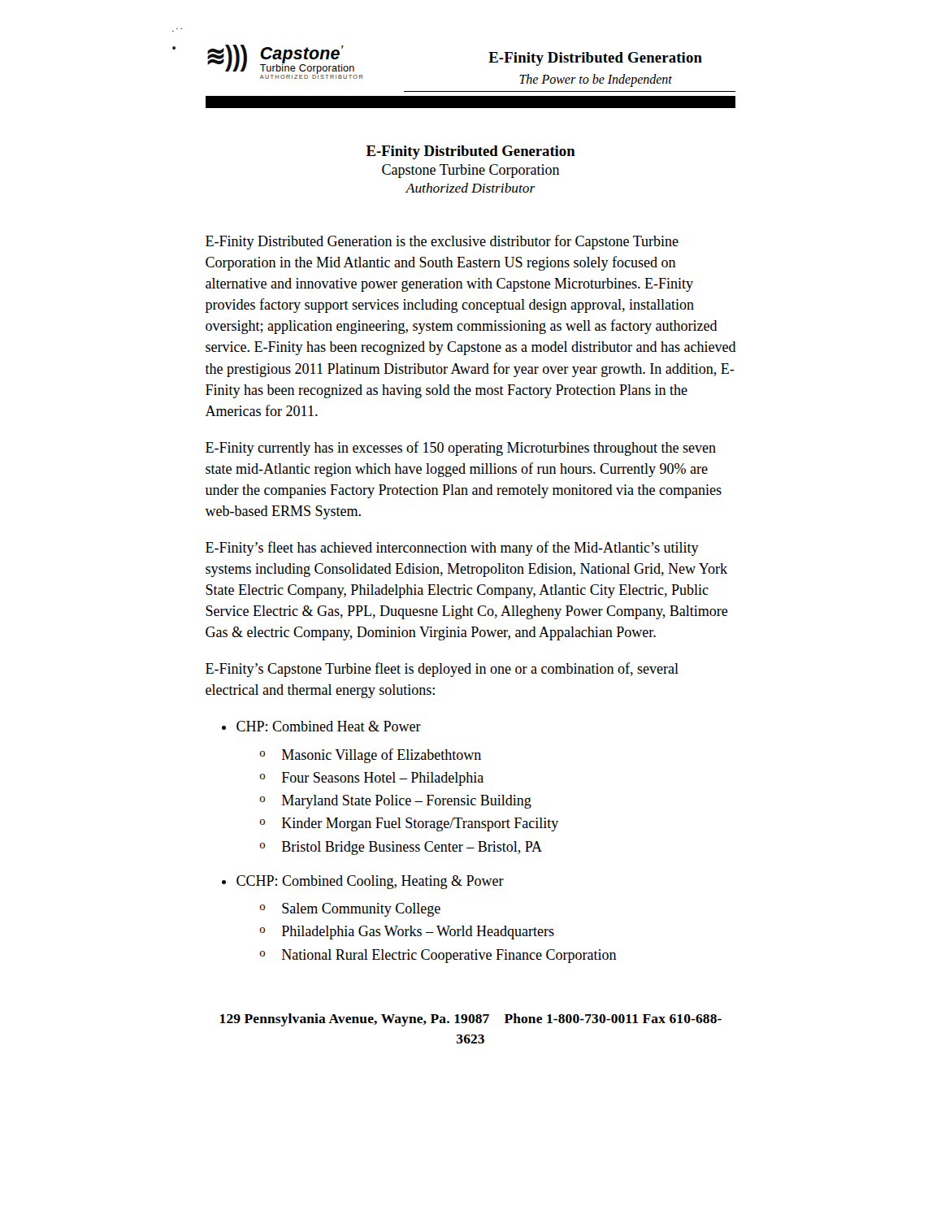.·· •
≋)))
Capstone’
Turbine Corporation
AUTHORIZED DISTRIBUTOR
E-Finity Distributed Generation
The Power to be Independent
E-Finity Distributed Generation
Capstone Turbine Corporation
Authorized Distributor
E-Finity Distributed Generation is the exclusive distributor for Capstone Turbine Corporation in the Mid Atlantic and South Eastern US regions solely focused on alternative and innovative power generation with Capstone Microturbines. E-Finity provides factory support services including conceptual design approval, installation oversight; application engineering, system commissioning as well as factory authorized service. E-Finity has been recognized by Capstone as a model distributor and has achieved the prestigious 2011 Platinum Distributor Award for year over year growth. In addition, E-Finity has been recognized as having sold the most Factory Protection Plans in the Americas for 2011.
E-Finity currently has in excesses of 150 operating Microturbines throughout the seven state mid-Atlantic region which have logged millions of run hours. Currently 90% are under the companies Factory Protection Plan and remotely monitored via the companies web-based ERMS System.
E-Finity’s fleet has achieved interconnection with many of the Mid-Atlantic’s utility systems including Consolidated Edision, Metropoliton Edision, National Grid, New York State Electric Company, Philadelphia Electric Company, Atlantic City Electric, Public Service Electric & Gas, PPL, Duquesne Light Co, Allegheny Power Company, Baltimore Gas & electric Company, Dominion Virginia Power, and Appalachian Power.
E-Finity’s Capstone Turbine fleet is deployed in one or a combination of, several electrical and thermal energy solutions:
CHP: Combined Heat & Power
Masonic Village of Elizabethtown
Four Seasons Hotel – Philadelphia
Maryland State Police – Forensic Building
Kinder Morgan Fuel Storage/Transport Facility
Bristol Bridge Business Center – Bristol, PA
CCHP: Combined Cooling, Heating & Power
Salem Community College
Philadelphia Gas Works – World Headquarters
National Rural Electric Cooperative Finance Corporation
129 Pennsylvania Avenue, Wayne, Pa. 19087 Phone 1-800-730-0011 Fax 610-688-3623